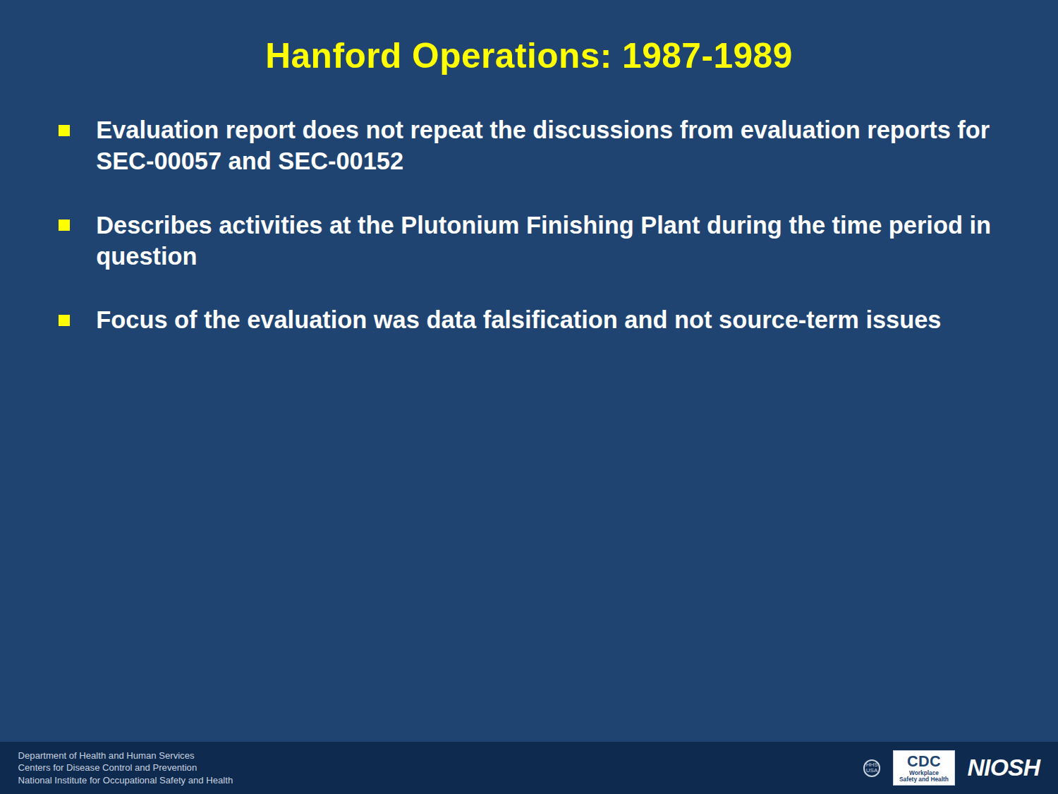Hanford Operations: 1987-1989
Evaluation report does not repeat the discussions from evaluation reports for SEC-00057 and SEC-00152
Describes activities at the Plutonium Finishing Plant during the time period in question
Focus of the evaluation was data falsification and not source-term issues
Department of Health and Human Services
Centers for Disease Control and Prevention
National Institute for Occupational Safety and Health
HHS
USA
CDC Workplace
Safety and Health
NIOSH